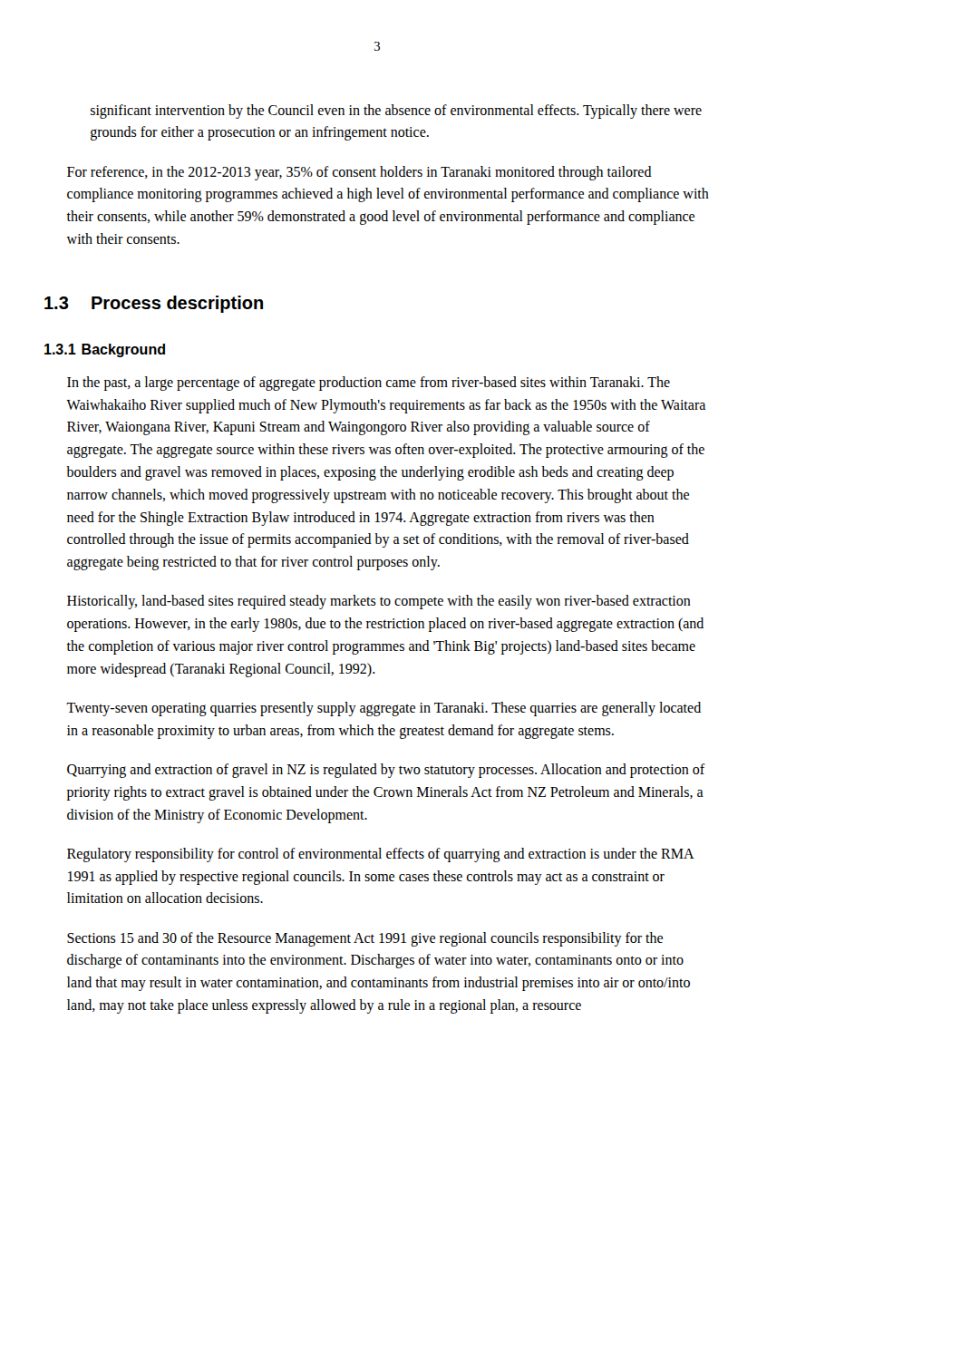3
significant intervention by the Council even in the absence of environmental effects. Typically there were grounds for either a prosecution or an infringement notice.
For reference, in the 2012-2013 year, 35% of consent holders in Taranaki monitored through tailored compliance monitoring programmes achieved a high level of environmental performance and compliance with their consents, while another 59% demonstrated a good level of environmental performance and compliance with their consents.
1.3 Process description
1.3.1 Background
In the past, a large percentage of aggregate production came from river-based sites within Taranaki. The Waiwhakaiho River supplied much of New Plymouth's requirements as far back as the 1950s with the Waitara River, Waiongana River, Kapuni Stream and Waingongoro River also providing a valuable source of aggregate. The aggregate source within these rivers was often over-exploited. The protective armouring of the boulders and gravel was removed in places, exposing the underlying erodible ash beds and creating deep narrow channels, which moved progressively upstream with no noticeable recovery. This brought about the need for the Shingle Extraction Bylaw introduced in 1974. Aggregate extraction from rivers was then controlled through the issue of permits accompanied by a set of conditions, with the removal of river-based aggregate being restricted to that for river control purposes only.
Historically, land-based sites required steady markets to compete with the easily won river-based extraction operations. However, in the early 1980s, due to the restriction placed on river-based aggregate extraction (and the completion of various major river control programmes and 'Think Big' projects) land-based sites became more widespread (Taranaki Regional Council, 1992).
Twenty-seven operating quarries presently supply aggregate in Taranaki. These quarries are generally located in a reasonable proximity to urban areas, from which the greatest demand for aggregate stems.
Quarrying and extraction of gravel in NZ is regulated by two statutory processes. Allocation and protection of priority rights to extract gravel is obtained under the Crown Minerals Act from NZ Petroleum and Minerals, a division of the Ministry of Economic Development.
Regulatory responsibility for control of environmental effects of quarrying and extraction is under the RMA 1991 as applied by respective regional councils. In some cases these controls may act as a constraint or limitation on allocation decisions.
Sections 15 and 30 of the Resource Management Act 1991 give regional councils responsibility for the discharge of contaminants into the environment. Discharges of water into water, contaminants onto or into land that may result in water contamination, and contaminants from industrial premises into air or onto/into land, may not take place unless expressly allowed by a rule in a regional plan, a resource